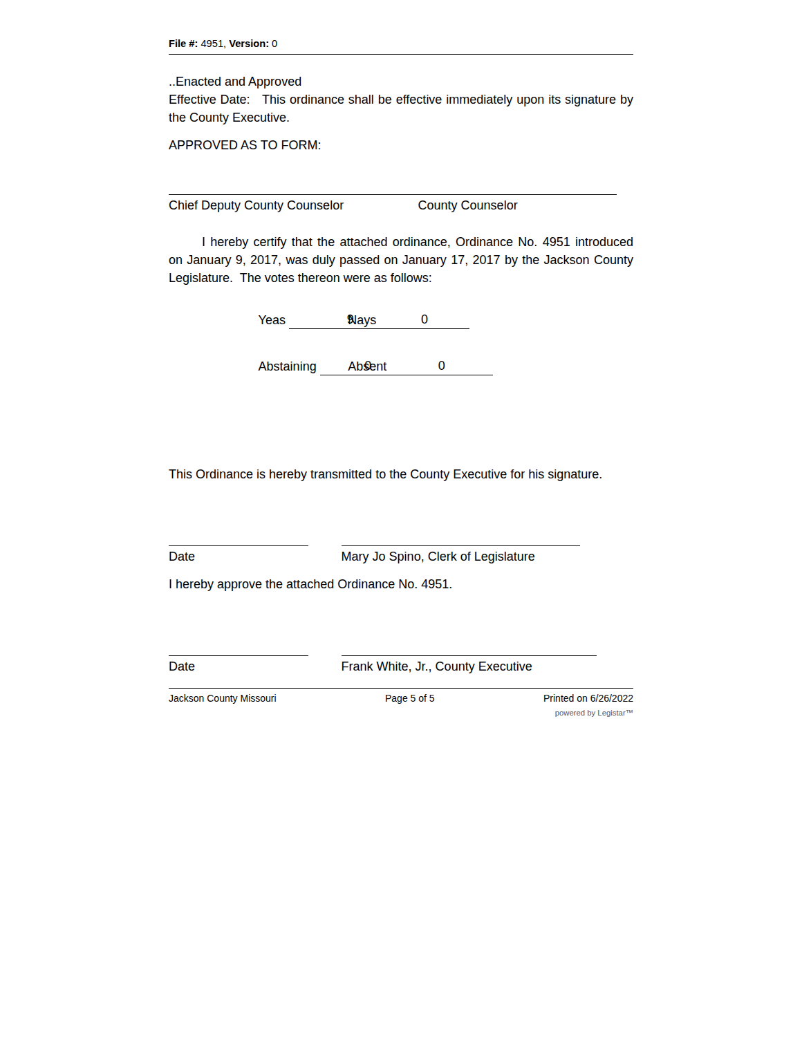File #: 4951, Version: 0
..Enacted and Approved
Effective Date: This ordinance shall be effective immediately upon its signature by the County Executive.
APPROVED AS TO FORM:
Chief Deputy County Counselor
County Counselor
I hereby certify that the attached ordinance, Ordinance No. 4951 introduced on January 9, 2017, was duly passed on January 17, 2017 by the Jackson County Legislature. The votes thereon were as follows:
Yeas 9
Nays 0
Abstaining 0
Absent 0
This Ordinance is hereby transmitted to the County Executive for his signature.
Date
Mary Jo Spino, Clerk of Legislature
I hereby approve the attached Ordinance No. 4951.
Date
Frank White, Jr., County Executive
Jackson County Missouri
Page 5 of 5
Printed on 6/26/2022
powered by Legistar™